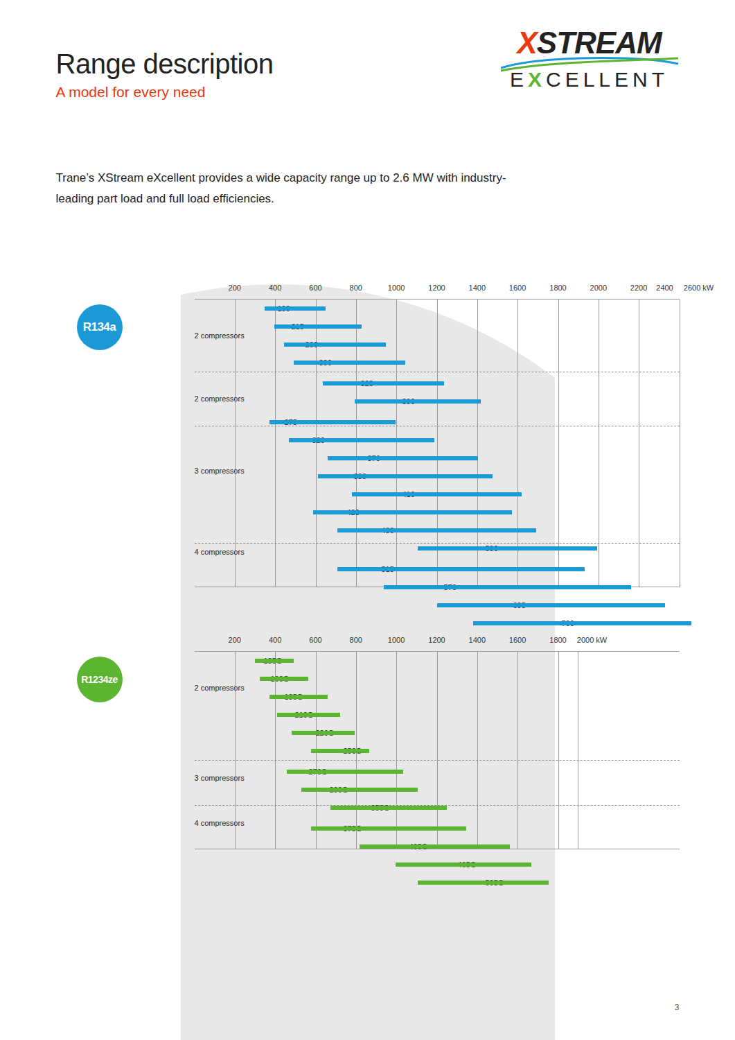Range description
A model for every need
XSTREAM
EXCELLENT
Trane’s XStream eXcellent provides a wide capacity range up to 2.6 MW with industry-leading part load and full load efficiencies.
R134a
200 400 600 800 1000 1200 1400 1600 1800 2000 2200 2400 2600 kW
2 compressors
2 compressors
3 compressors
4 compressors
190
215
260
300
325
390
275
320
370
380
410
420
480
590
515
570
695
760
R1234ze
200 400 600 800 1000 1200 1400 1600 1800 2000 kW
2 compressors
3 compressors
4 compressors
135G
160G
185G
210G
220G
250G
270G
290G
350G
375G
405G
465G
505G
3